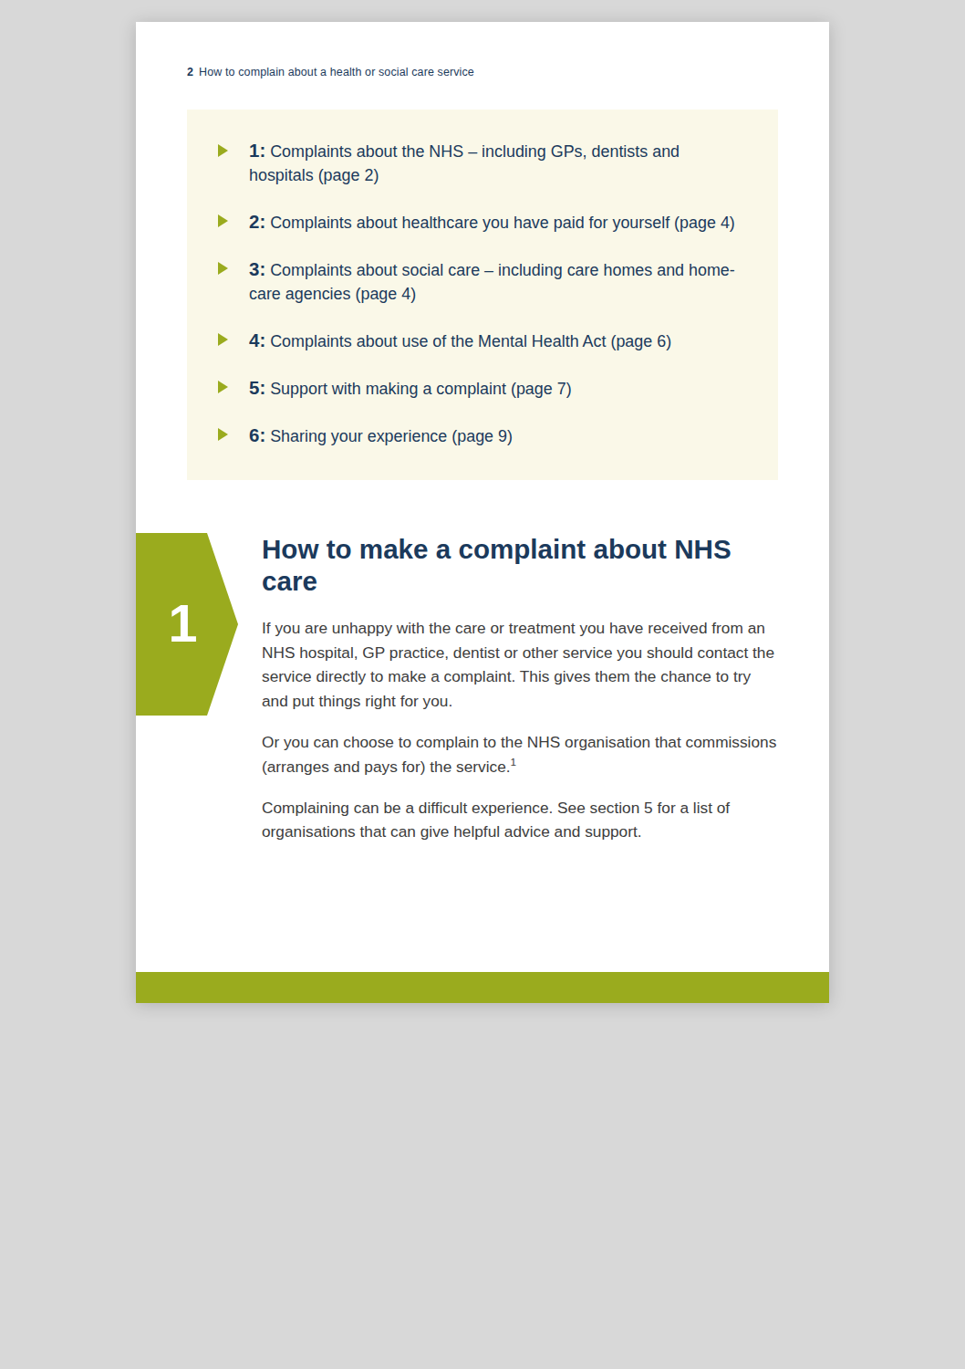2 How to complain about a health or social care service
1: Complaints about the NHS – including GPs, dentists and hospitals (page 2)
2: Complaints about healthcare you have paid for yourself (page 4)
3: Complaints about social care – including care homes and home-care agencies (page 4)
4: Complaints about use of the Mental Health Act (page 6)
5: Support with making a complaint (page 7)
6: Sharing your experience (page 9)
1
How to make a complaint about NHS care
If you are unhappy with the care or treatment you have received from an NHS hospital, GP practice, dentist or other service you should contact the service directly to make a complaint. This gives them the chance to try and put things right for you.
Or you can choose to complain to the NHS organisation that commissions (arranges and pays for) the service.1
Complaining can be a difficult experience. See section 5 for a list of organisations that can give helpful advice and support.